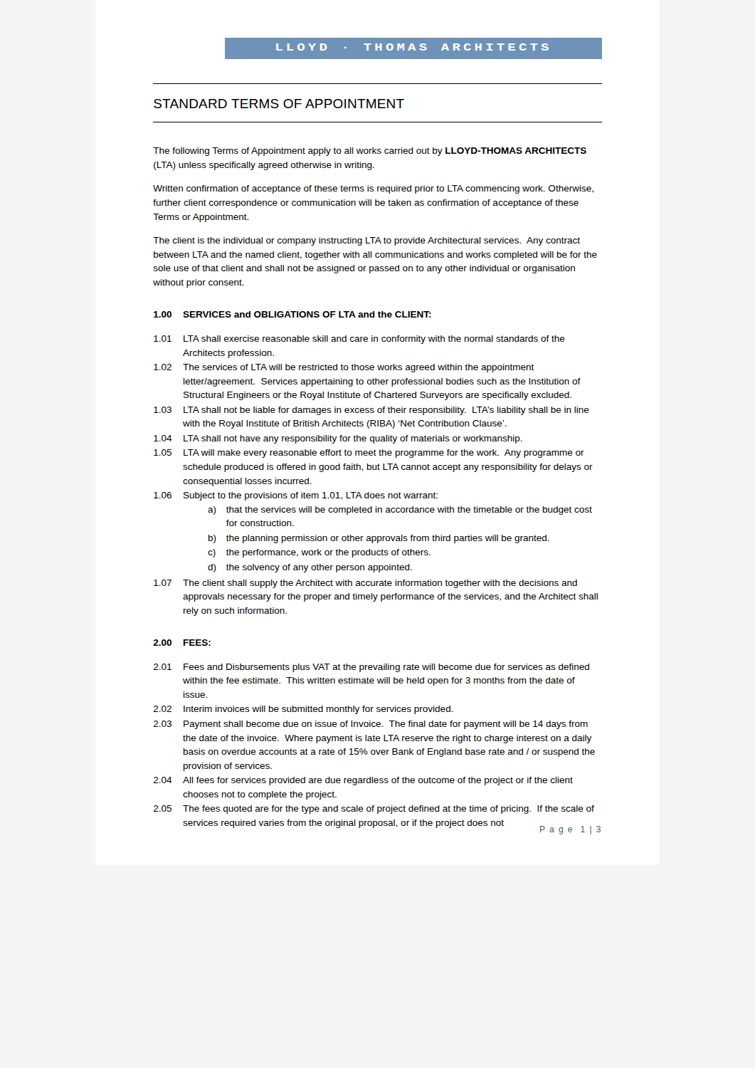LLOYD · THOMAS ARCHITECTS
STANDARD TERMS OF APPOINTMENT
The following Terms of Appointment apply to all works carried out by LLOYD-THOMAS ARCHITECTS (LTA) unless specifically agreed otherwise in writing.
Written confirmation of acceptance of these terms is required prior to LTA commencing work. Otherwise, further client correspondence or communication will be taken as confirmation of acceptance of these Terms or Appointment.
The client is the individual or company instructing LTA to provide Architectural services. Any contract between LTA and the named client, together with all communications and works completed will be for the sole use of that client and shall not be assigned or passed on to any other individual or organisation without prior consent.
1.00 SERVICES and OBLIGATIONS OF LTA and the CLIENT:
1.01 LTA shall exercise reasonable skill and care in conformity with the normal standards of the Architects profession.
1.02 The services of LTA will be restricted to those works agreed within the appointment letter/agreement. Services appertaining to other professional bodies such as the Institution of Structural Engineers or the Royal Institute of Chartered Surveyors are specifically excluded.
1.03 LTA shall not be liable for damages in excess of their responsibility. LTA’s liability shall be in line with the Royal Institute of British Architects (RIBA) ‘Net Contribution Clause’.
1.04 LTA shall not have any responsibility for the quality of materials or workmanship.
1.05 LTA will make every reasonable effort to meet the programme for the work. Any programme or schedule produced is offered in good faith, but LTA cannot accept any responsibility for delays or consequential losses incurred.
1.06 Subject to the provisions of item 1.01, LTA does not warrant:
a) that the services will be completed in accordance with the timetable or the budget cost for construction.
b) the planning permission or other approvals from third parties will be granted.
c) the performance, work or the products of others.
d) the solvency of any other person appointed.
1.07 The client shall supply the Architect with accurate information together with the decisions and approvals necessary for the proper and timely performance of the services, and the Architect shall rely on such information.
2.00 FEES:
2.01 Fees and Disbursements plus VAT at the prevailing rate will become due for services as defined within the fee estimate. This written estimate will be held open for 3 months from the date of issue.
2.02 Interim invoices will be submitted monthly for services provided.
2.03 Payment shall become due on issue of Invoice. The final date for payment will be 14 days from the date of the invoice. Where payment is late LTA reserve the right to charge interest on a daily basis on overdue accounts at a rate of 15% over Bank of England base rate and / or suspend the provision of services.
2.04 All fees for services provided are due regardless of the outcome of the project or if the client chooses not to complete the project.
2.05 The fees quoted are for the type and scale of project defined at the time of pricing. If the scale of services required varies from the original proposal, or if the project does not
P a g e 1 | 3